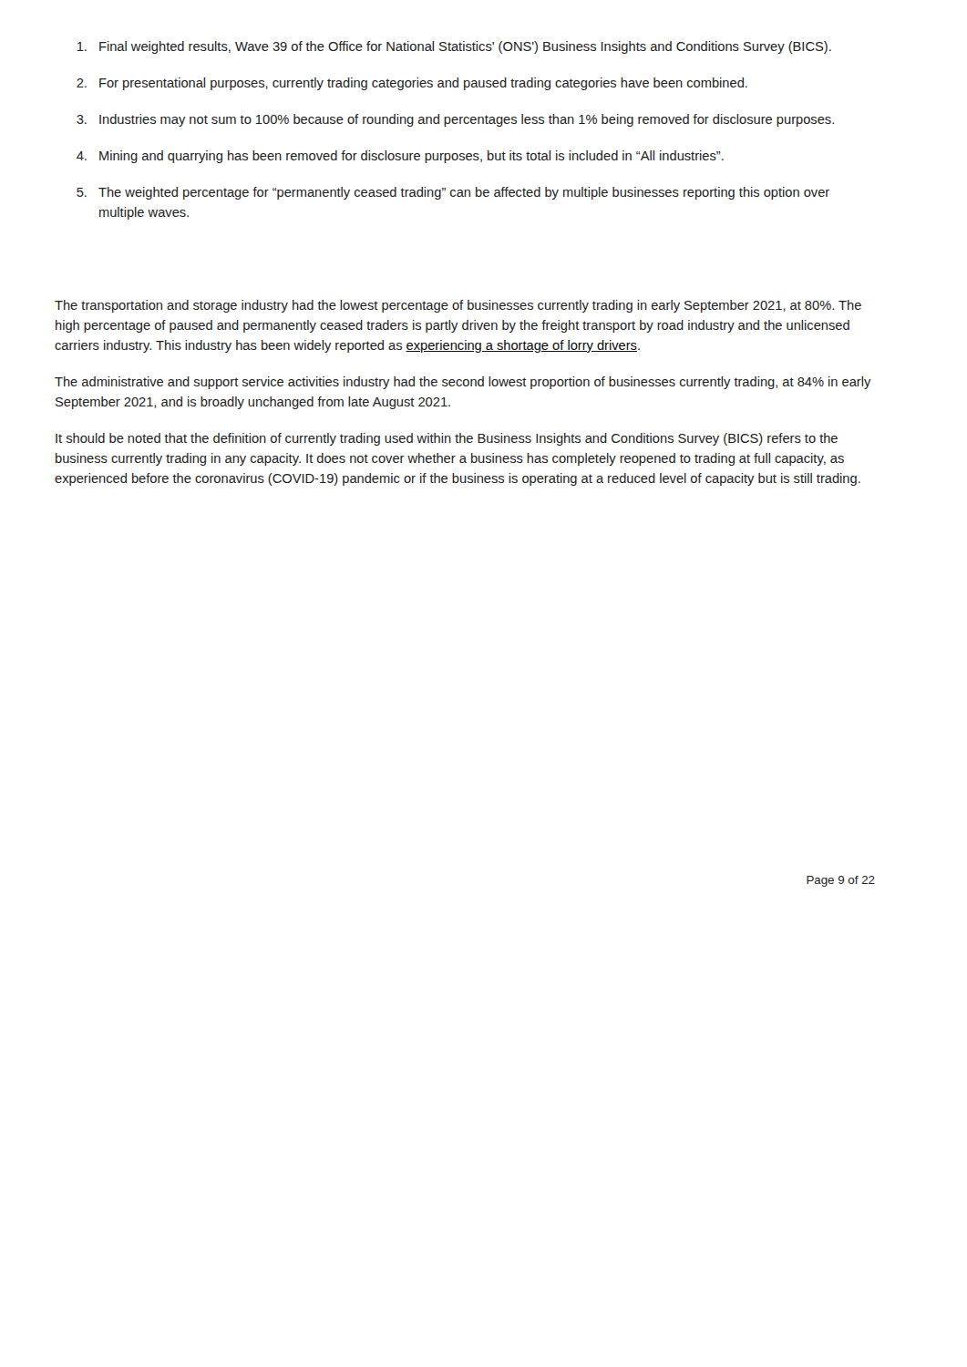Final weighted results, Wave 39 of the Office for National Statistics' (ONS') Business Insights and Conditions Survey (BICS).
For presentational purposes, currently trading categories and paused trading categories have been combined.
Industries may not sum to 100% because of rounding and percentages less than 1% being removed for disclosure purposes.
Mining and quarrying has been removed for disclosure purposes, but its total is included in “All industries”.
The weighted percentage for “permanently ceased trading” can be affected by multiple businesses reporting this option over multiple waves.
The transportation and storage industry had the lowest percentage of businesses currently trading in early September 2021, at 80%. The high percentage of paused and permanently ceased traders is partly driven by the freight transport by road industry and the unlicensed carriers industry. This industry has been widely reported as experiencing a shortage of lorry drivers.
The administrative and support service activities industry had the second lowest proportion of businesses currently trading, at 84% in early September 2021, and is broadly unchanged from late August 2021.
It should be noted that the definition of currently trading used within the Business Insights and Conditions Survey (BICS) refers to the business currently trading in any capacity. It does not cover whether a business has completely reopened to trading at full capacity, as experienced before the coronavirus (COVID-19) pandemic or if the business is operating at a reduced level of capacity but is still trading.
Page 9 of 22